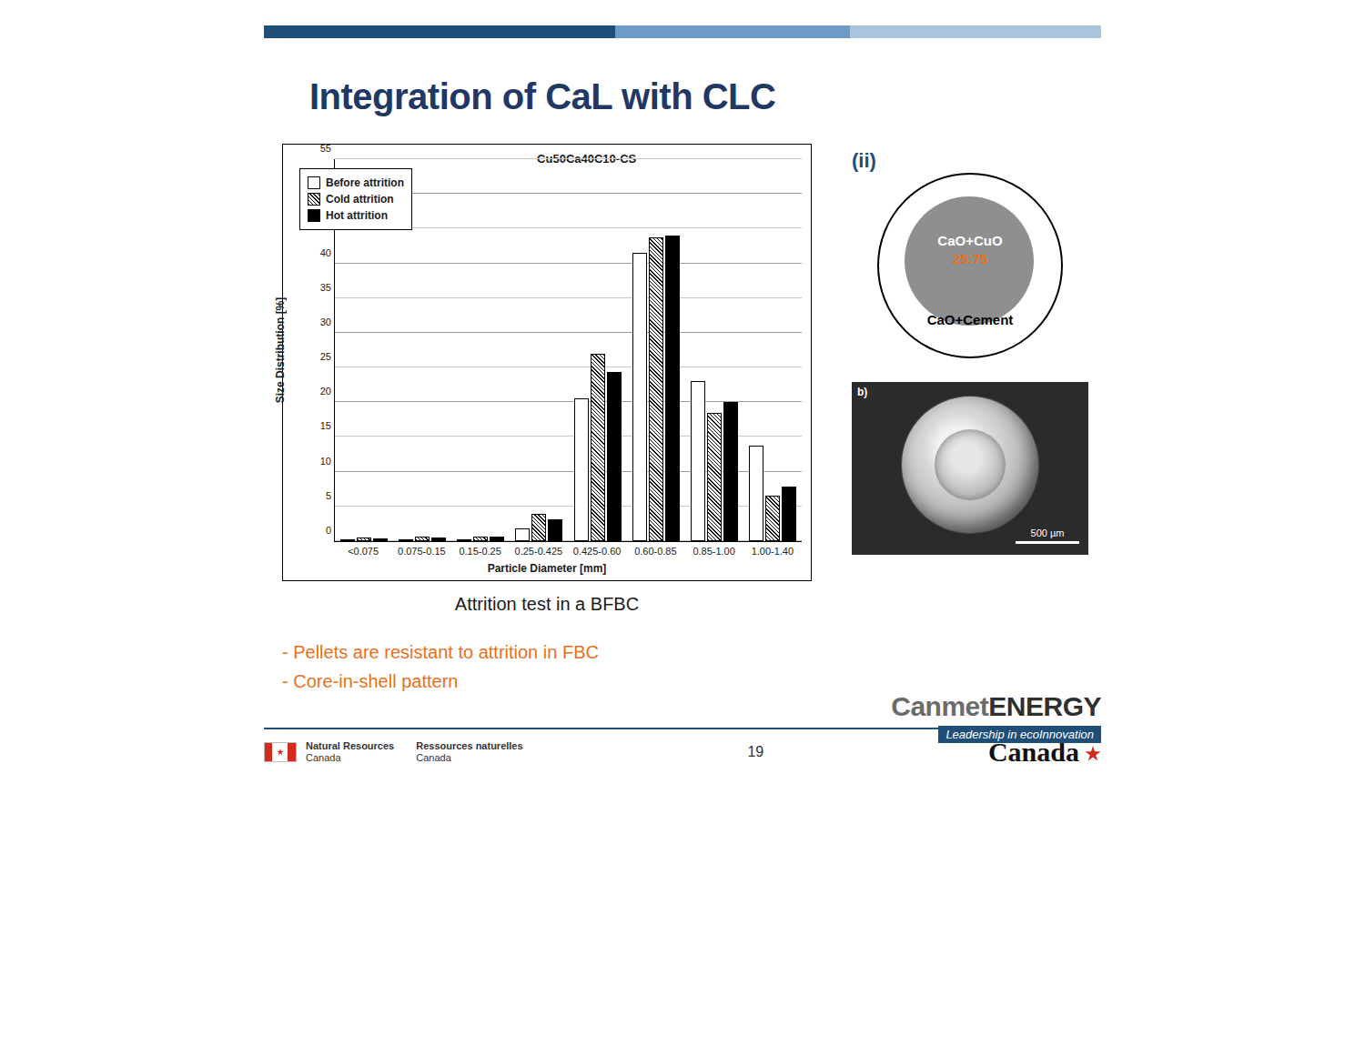Integration of CaL with CLC
Cu50Ca40C10-CS
Before attrition
Cold attrition
Hot attrition
Size Distribution [%]
0
5
10
15
20
25
30
35
40
45
50
55
<0.075
0.075-0.15
0.15-0.25
0.25-0.425
0.425-0.60
0.60-0.85
0.85-1.00
1.00-1.40
Particle Diameter [mm]
Attrition test in a BFBC
- Pellets are resistant to attrition in FBC
- Core-in-shell pattern
(ii)
CaO+CuO
25:75
CaO+Cement
b)
500 µm
CanmetENERGY
Leadership in ecoInnovation
Natural Resources
Canada
Ressources naturelles
Canada
19
Canada